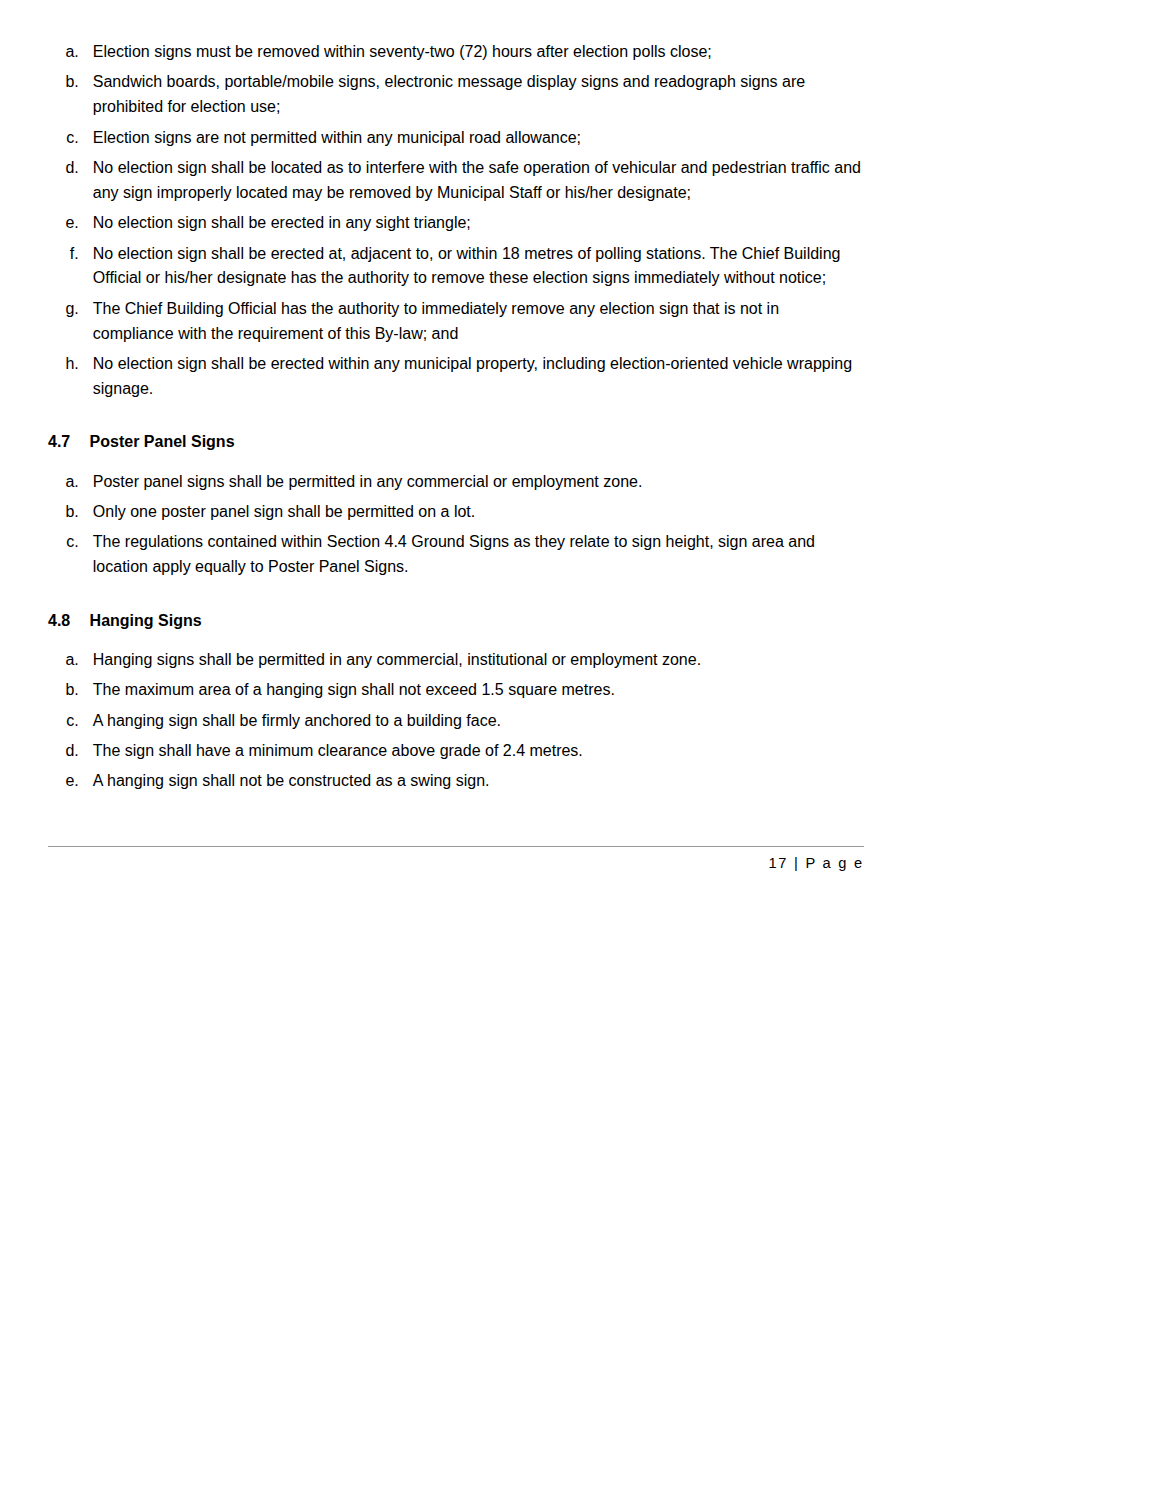Election signs must be removed within seventy-two (72) hours after election polls close;
Sandwich boards, portable/mobile signs, electronic message display signs and readograph signs are prohibited for election use;
Election signs are not permitted within any municipal road allowance;
No election sign shall be located as to interfere with the safe operation of vehicular and pedestrian traffic and any sign improperly located may be removed by Municipal Staff or his/her designate;
No election sign shall be erected in any sight triangle;
No election sign shall be erected at, adjacent to, or within 18 metres of polling stations. The Chief Building Official or his/her designate has the authority to remove these election signs immediately without notice;
The Chief Building Official has the authority to immediately remove any election sign that is not in compliance with the requirement of this By-law; and
No election sign shall be erected within any municipal property, including election-oriented vehicle wrapping signage.
4.7 Poster Panel Signs
Poster panel signs shall be permitted in any commercial or employment zone.
Only one poster panel sign shall be permitted on a lot.
The regulations contained within Section 4.4 Ground Signs as they relate to sign height, sign area and location apply equally to Poster Panel Signs.
4.8 Hanging Signs
Hanging signs shall be permitted in any commercial, institutional or employment zone.
The maximum area of a hanging sign shall not exceed 1.5 square metres.
A hanging sign shall be firmly anchored to a building face.
The sign shall have a minimum clearance above grade of 2.4 metres.
A hanging sign shall not be constructed as a swing sign.
17 | P a g e